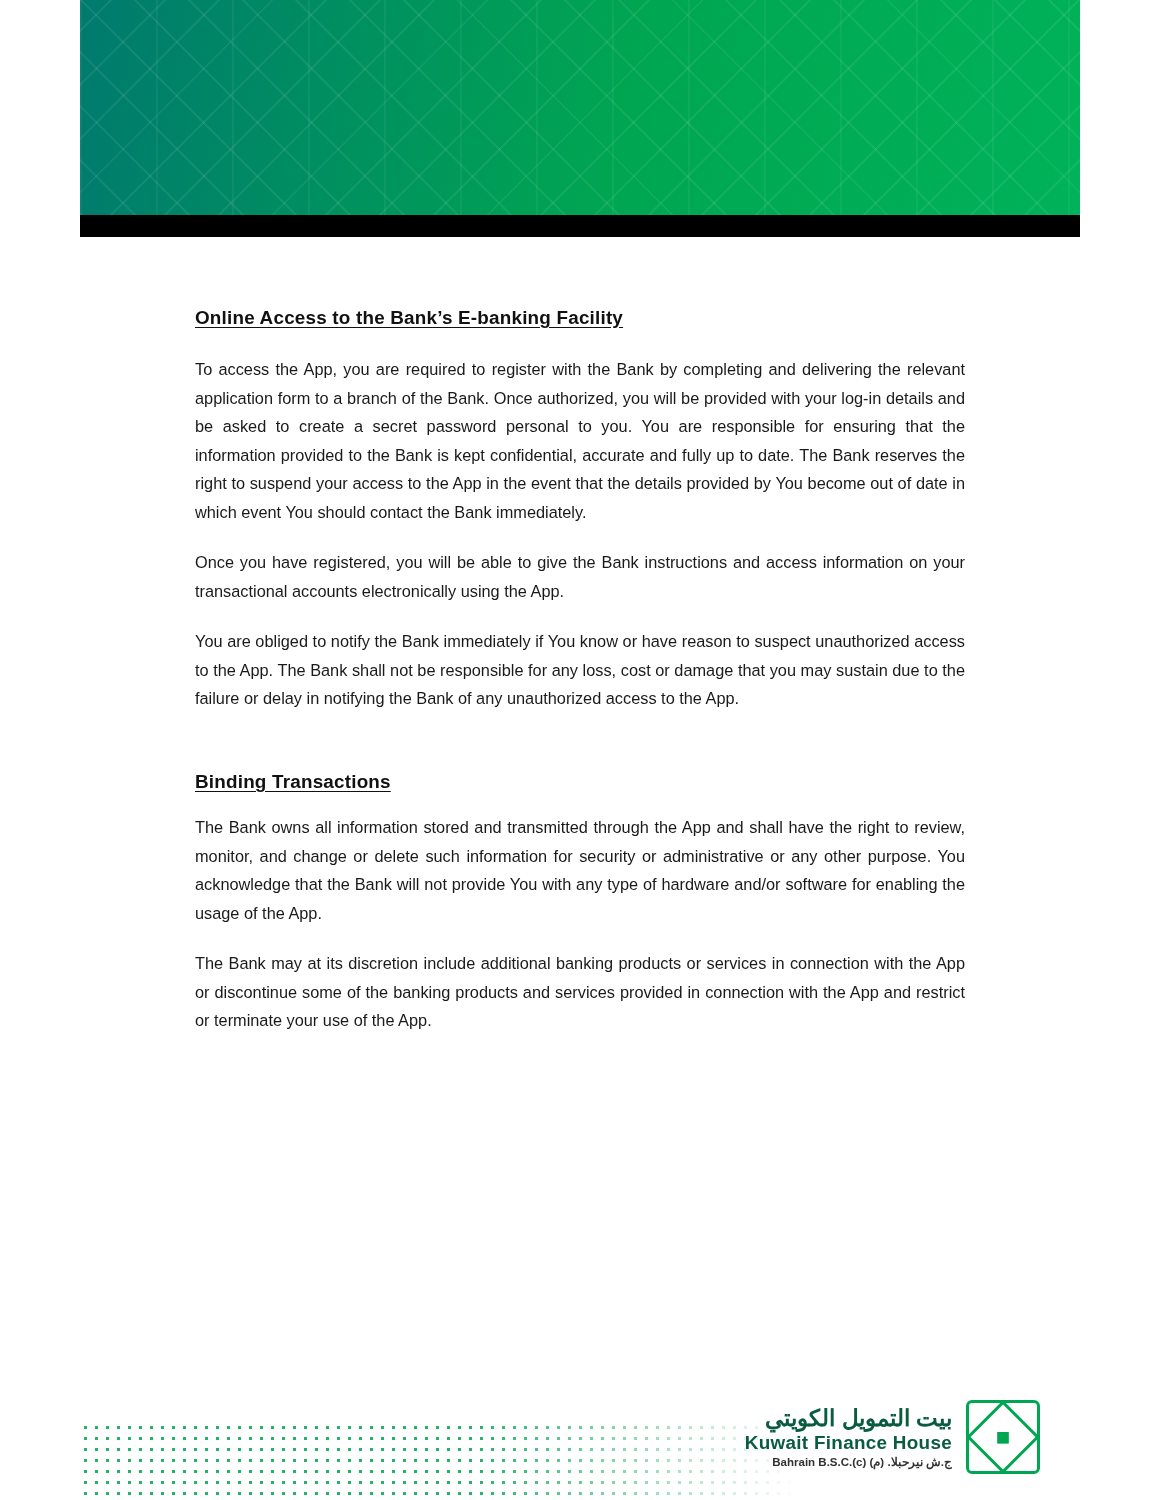Online Access to the Bank’s E-banking Facility
To access the App, you are required to register with the Bank by completing and delivering the relevant application form to a branch of the Bank. Once authorized, you will be provided with your log-in details and be asked to create a secret password personal to you. You are responsible for ensuring that the information provided to the Bank is kept confidential, accurate and fully up to date. The Bank reserves the right to suspend your access to the App in the event that the details provided by You become out of date in which event You should contact the Bank immediately.
Once you have registered, you will be able to give the Bank instructions and access information on your transactional accounts electronically using the App.
You are obliged to notify the Bank immediately if You know or have reason to suspect unauthorized access to the App. The Bank shall not be responsible for any loss, cost or damage that you may sustain due to the failure or delay in notifying the Bank of any unauthorized access to the App.
Binding Transactions
The Bank owns all information stored and transmitted through the App and shall have the right to review, monitor, and change or delete such information for security or administrative or any other purpose. You acknowledge that the Bank will not provide You with any type of hardware and/or software for enabling the usage of the App.
The Bank may at its discretion include additional banking products or services in connection with the App or discontinue some of the banking products and services provided in connection with the App and restrict or terminate your use of the App.
بيت التمويل الكويتي
Kuwait Finance House
Bahrain B.S.C.(c) (م) .ج.ش نيرحبلا
■